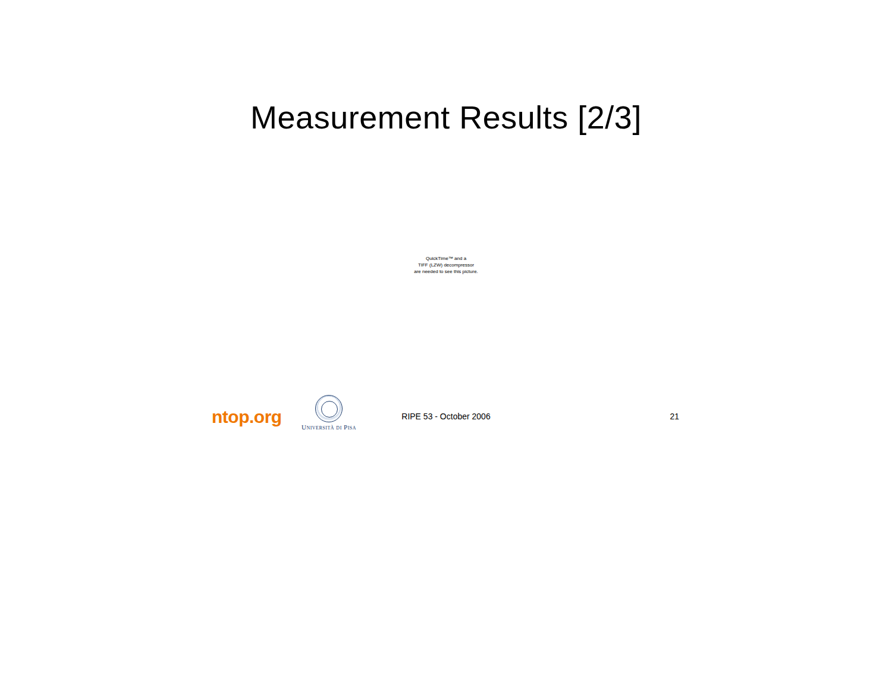Measurement Results [2/3]
QuickTime™ and a
TIFF (LZW) decompressor
are needed to see this picture.
ntop.org
Università di Pisa
RIPE 53 - October 2006
21